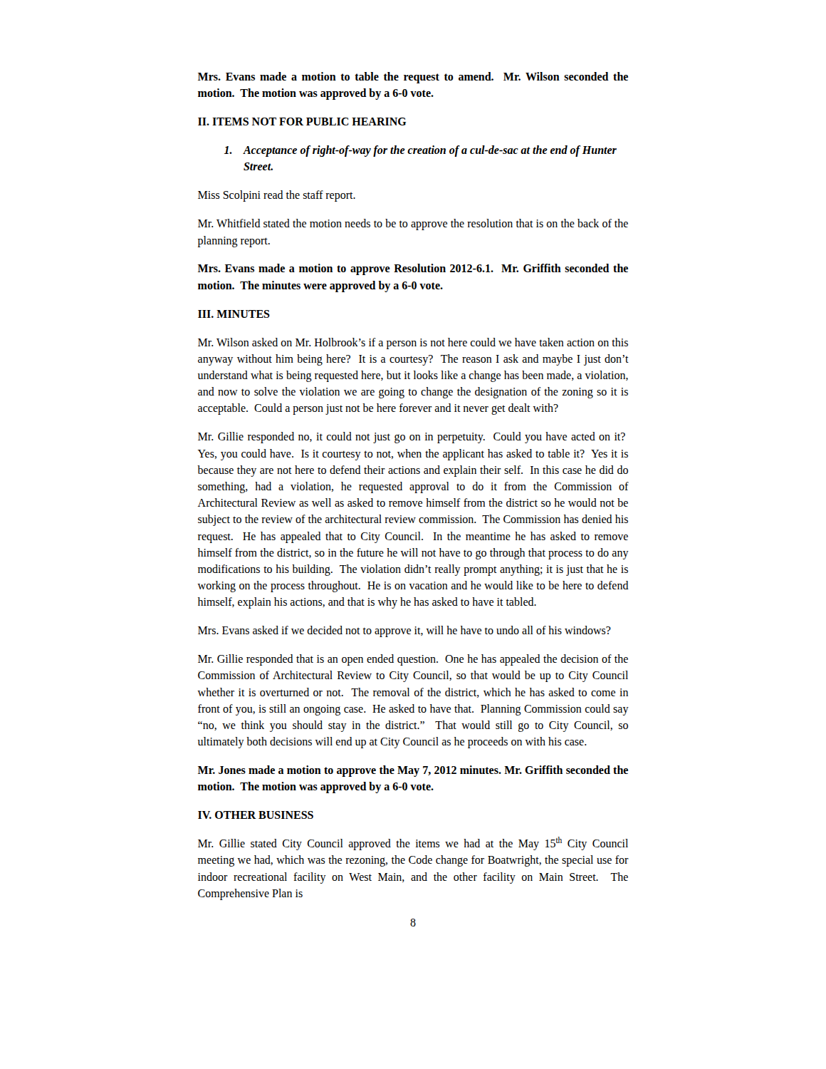Mrs. Evans made a motion to table the request to amend. Mr. Wilson seconded the motion. The motion was approved by a 6-0 vote.
II. ITEMS NOT FOR PUBLIC HEARING
Acceptance of right-of-way for the creation of a cul-de-sac at the end of Hunter Street.
Miss Scolpini read the staff report.
Mr. Whitfield stated the motion needs to be to approve the resolution that is on the back of the planning report.
Mrs. Evans made a motion to approve Resolution 2012-6.1. Mr. Griffith seconded the motion. The minutes were approved by a 6-0 vote.
III. MINUTES
Mr. Wilson asked on Mr. Holbrook’s if a person is not here could we have taken action on this anyway without him being here? It is a courtesy? The reason I ask and maybe I just don’t understand what is being requested here, but it looks like a change has been made, a violation, and now to solve the violation we are going to change the designation of the zoning so it is acceptable. Could a person just not be here forever and it never get dealt with?
Mr. Gillie responded no, it could not just go on in perpetuity. Could you have acted on it? Yes, you could have. Is it courtesy to not, when the applicant has asked to table it? Yes it is because they are not here to defend their actions and explain their self. In this case he did do something, had a violation, he requested approval to do it from the Commission of Architectural Review as well as asked to remove himself from the district so he would not be subject to the review of the architectural review commission. The Commission has denied his request. He has appealed that to City Council. In the meantime he has asked to remove himself from the district, so in the future he will not have to go through that process to do any modifications to his building. The violation didn’t really prompt anything; it is just that he is working on the process throughout. He is on vacation and he would like to be here to defend himself, explain his actions, and that is why he has asked to have it tabled.
Mrs. Evans asked if we decided not to approve it, will he have to undo all of his windows?
Mr. Gillie responded that is an open ended question. One he has appealed the decision of the Commission of Architectural Review to City Council, so that would be up to City Council whether it is overturned or not. The removal of the district, which he has asked to come in front of you, is still an ongoing case. He asked to have that. Planning Commission could say “no, we think you should stay in the district.” That would still go to City Council, so ultimately both decisions will end up at City Council as he proceeds on with his case.
Mr. Jones made a motion to approve the May 7, 2012 minutes. Mr. Griffith seconded the motion. The motion was approved by a 6-0 vote.
IV. OTHER BUSINESS
Mr. Gillie stated City Council approved the items we had at the May 15th City Council meeting we had, which was the rezoning, the Code change for Boatwright, the special use for indoor recreational facility on West Main, and the other facility on Main Street. The Comprehensive Plan is
8